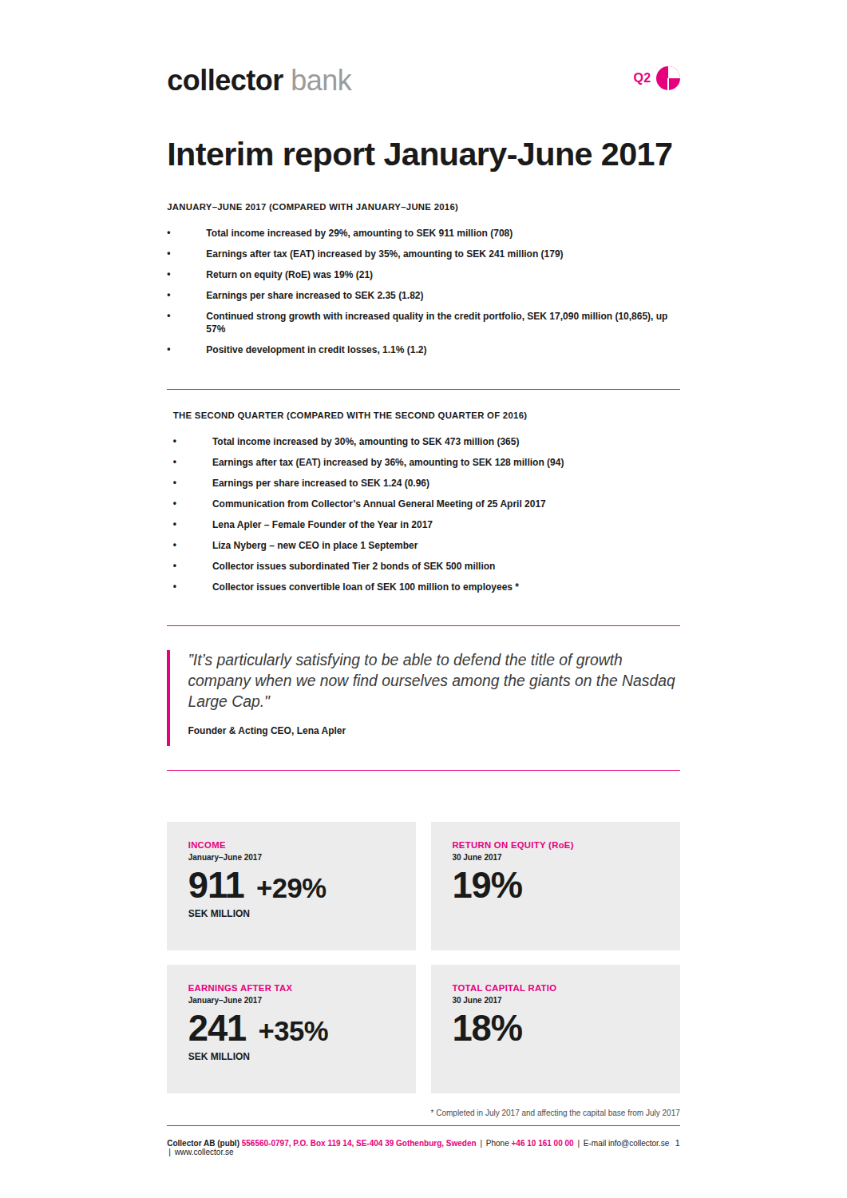collector bank
Q2
Interim report January-June 2017
JANUARY–JUNE 2017 (COMPARED WITH JANUARY–JUNE 2016)
Total income increased by 29%, amounting to SEK 911 million (708)
Earnings after tax (EAT) increased by 35%, amounting to SEK 241 million (179)
Return on equity (RoE) was 19% (21)
Earnings per share increased to SEK 2.35 (1.82)
Continued strong growth with increased quality in the credit portfolio, SEK 17,090 million (10,865), up 57%
Positive development in credit losses, 1.1% (1.2)
THE SECOND QUARTER (COMPARED WITH THE SECOND QUARTER OF 2016)
Total income increased by 30%, amounting to SEK 473 million (365)
Earnings after tax (EAT) increased by 36%, amounting to SEK 128 million (94)
Earnings per share increased to SEK 1.24 (0.96)
Communication from Collector’s Annual General Meeting of 25 April 2017
Lena Apler – Female Founder of the Year in 2017
Liza Nyberg – new CEO in place 1 September
Collector issues subordinated Tier 2 bonds of SEK 500 million
Collector issues convertible loan of SEK 100 million to employees *
”It’s particularly satisfying to be able to defend the title of growth company when we now find ourselves among the giants on the Nasdaq Large Cap."
Founder & Acting CEO, Lena Apler
INCOME
January–June 2017
911+29%
SEK MILLION
RETURN ON EQUITY (RoE)
30 June 2017
19%
EARNINGS AFTER TAX
January–June 2017
241+35%
SEK MILLION
TOTAL CAPITAL RATIO
30 June 2017
18%
* Completed in July 2017 and affecting the capital base from July 2017
Collector AB (publ) 556560-0797, P.O. Box 119 14, SE-404 39 Gothenburg, Sweden | Phone +46 10 161 00 00 | E-mail info@collector.se | www.collector.se
1